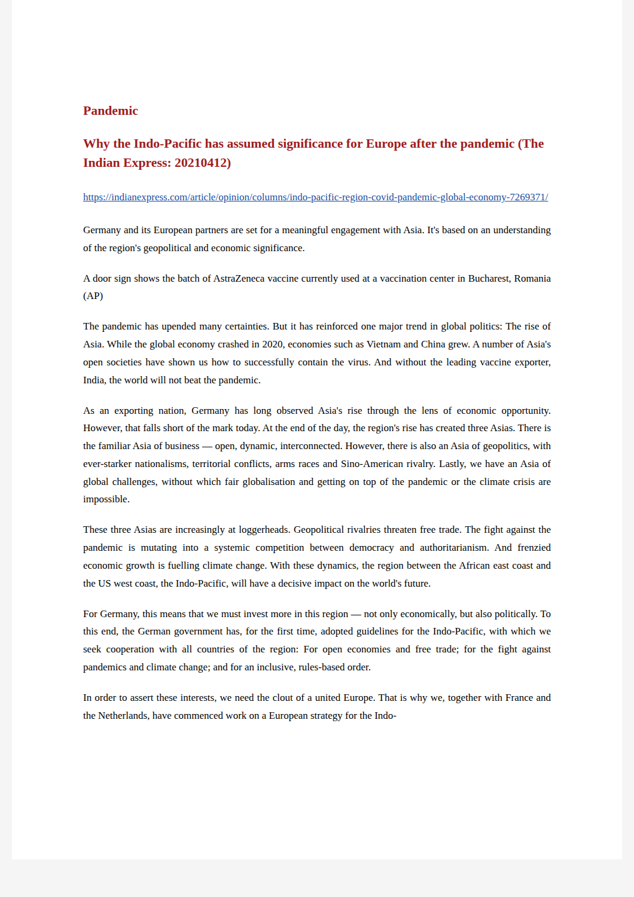Pandemic
Why the Indo-Pacific has assumed significance for Europe after the pandemic (The Indian Express: 20210412)
https://indianexpress.com/article/opinion/columns/indo-pacific-region-covid-pandemic-global-economy-7269371/
Germany and its European partners are set for a meaningful engagement with Asia. It's based on an understanding of the region's geopolitical and economic significance.
A door sign shows the batch of AstraZeneca vaccine currently used at a vaccination center in Bucharest, Romania (AP)
The pandemic has upended many certainties. But it has reinforced one major trend in global politics: The rise of Asia. While the global economy crashed in 2020, economies such as Vietnam and China grew. A number of Asia's open societies have shown us how to successfully contain the virus. And without the leading vaccine exporter, India, the world will not beat the pandemic.
As an exporting nation, Germany has long observed Asia's rise through the lens of economic opportunity. However, that falls short of the mark today. At the end of the day, the region's rise has created three Asias. There is the familiar Asia of business — open, dynamic, interconnected. However, there is also an Asia of geopolitics, with ever-starker nationalisms, territorial conflicts, arms races and Sino-American rivalry. Lastly, we have an Asia of global challenges, without which fair globalisation and getting on top of the pandemic or the climate crisis are impossible.
These three Asias are increasingly at loggerheads. Geopolitical rivalries threaten free trade. The fight against the pandemic is mutating into a systemic competition between democracy and authoritarianism. And frenzied economic growth is fuelling climate change. With these dynamics, the region between the African east coast and the US west coast, the Indo-Pacific, will have a decisive impact on the world's future.
For Germany, this means that we must invest more in this region — not only economically, but also politically. To this end, the German government has, for the first time, adopted guidelines for the Indo-Pacific, with which we seek cooperation with all countries of the region: For open economies and free trade; for the fight against pandemics and climate change; and for an inclusive, rules-based order.
In order to assert these interests, we need the clout of a united Europe. That is why we, together with France and the Netherlands, have commenced work on a European strategy for the Indo-